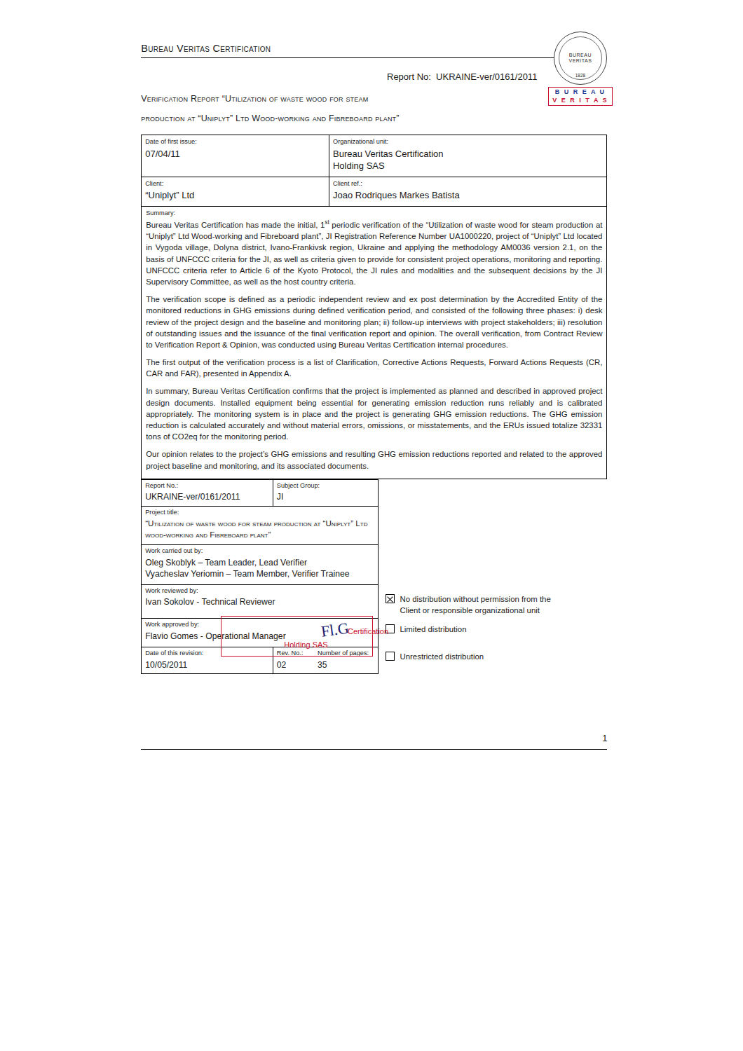BUREAU
VERITAS
1828
B U R E A U
V E R I T A S
Bureau Veritas Certification
Report No: UKRAINE-ver/0161/2011
Verification Report “Utilization of waste wood for steam production at “Uniplyt” Ltd Wood-working and Fibreboard plant”
| Date of first issue: 07/04/11 | Organizational unit: Bureau Veritas Certification Holding SAS |
| Client: “Uniplyt” Ltd | Client ref.: Joao Rodriques Markes Batista |
Summary:
Bureau Veritas Certification has made the initial, 1st periodic verification of the “Utilization of waste wood for steam production at “Uniplyt” Ltd Wood-working and Fibreboard plant”, JI Registration Reference Number UA1000220, project of “Uniplyt” Ltd located in Vygoda village, Dolyna district, Ivano-Frankivsk region, Ukraine and applying the methodology AM0036 version 2.1, on the basis of UNFCCC criteria for the JI, as well as criteria given to provide for consistent project operations, monitoring and reporting. UNFCCC criteria refer to Article 6 of the Kyoto Protocol, the JI rules and modalities and the subsequent decisions by the JI Supervisory Committee, as well as the host country criteria.
The verification scope is defined as a periodic independent review and ex post determination by the Accredited Entity of the monitored reductions in GHG emissions during defined verification period, and consisted of the following three phases: i) desk review of the project design and the baseline and monitoring plan; ii) follow-up interviews with project stakeholders; iii) resolution of outstanding issues and the issuance of the final verification report and opinion. The overall verification, from Contract Review to Verification Report & Opinion, was conducted using Bureau Veritas Certification internal procedures.
The first output of the verification process is a list of Clarification, Corrective Actions Requests, Forward Actions Requests (CR, CAR and FAR), presented in Appendix A.
In summary, Bureau Veritas Certification confirms that the project is implemented as planned and described in approved project design documents. Installed equipment being essential for generating emission reduction runs reliably and is calibrated appropriately. The monitoring system is in place and the project is generating GHG emission reductions. The GHG emission reduction is calculated accurately and without material errors, omissions, or misstatements, and the ERUs issued totalize 32331 tons of CO2eq for the monitoring period.
Our opinion relates to the project’s GHG emissions and resulting GHG emission reductions reported and related to the approved project baseline and monitoring, and its associated documents.
| Report No.: UKRAINE-ver/0161/2011 | Subject Group: JI | |
| Project title: “Utilization of waste wood for steam production at “Uniplyt” Ltd wood-working and Fibreboard plant” | |
| Work carried out by: Oleg Skoblyk – Team Leader, Lead Verifier Vyacheslav Yeriomin – Team Member, Verifier Trainee | |
| Work reviewed by: Ivan Sokolov - Technical Reviewer | No distribution without permission from the Client or responsible organizational unit |
| Work approved by: Flavio Gomes - Operational Manager | Limited distribution |
| Date of this revision: 10/05/2011 | / Rev. No.: 02 / Number of pages: 35 / | Unrestricted distribution |
Certification
Holding SAS
Fl.G
1